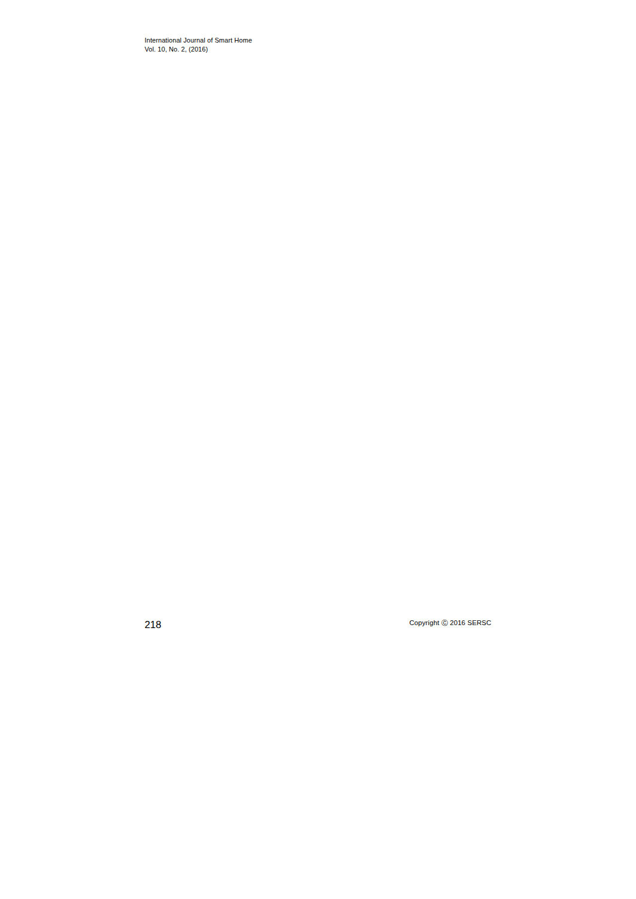International Journal of Smart Home Vol. 10, No. 2, (2016)
218 Copyright Ⓒ 2016 SERSC